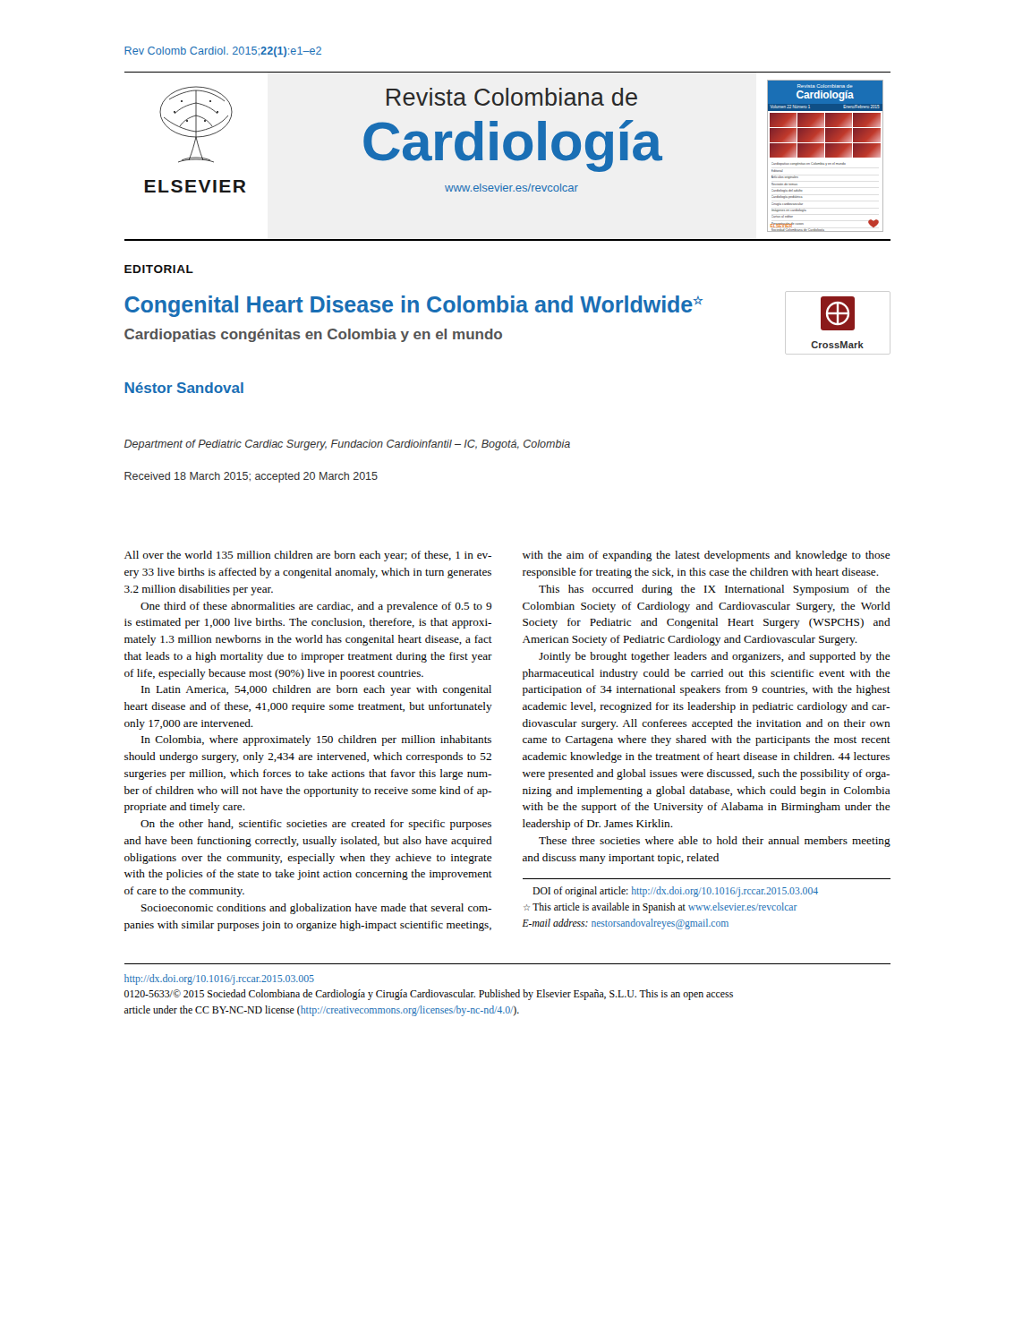Rev Colomb Cardiol. 2015;22(1):e1–e2
ELSEVIER
Revista Colombiana de
Cardiología
www.elsevier.es/revcolcar
Revista Colombiana de
Cardiología
Volumen 22 Número 1 Enero/Febrero 2015
Cardiopatias congénitas en Colombia y en el mundo
Editorial
Artículos originales
Revisión de temas
Cardiología del adulto
Cardiología pediátrica
Cirugía cardiovascular
Imágenes en cardiología
Cartas al editor
Presentación de casos
Sociedad Colombiana de Cardiología
ELSEVIER
EDITORIAL
Congenital Heart Disease in Colombia and Worldwide☆
Cardiopatias congénitas en Colombia y en el mundo
CrossMark
Néstor Sandoval
Department of Pediatric Cardiac Surgery, Fundacion Cardioinfantil – IC, Bogotá, Colombia
Received 18 March 2015; accepted 20 March 2015
All over the world 135 million children are born each year; of these, 1 in every 33 live births is affected by a congenital anomaly, which in turn generates 3.2 million disabilities per year.
One third of these abnormalities are cardiac, and a prevalence of 0.5 to 9 is estimated per 1,000 live births. The conclusion, therefore, is that approximately 1.3 million newborns in the world has congenital heart disease, a fact that leads to a high mortality due to improper treatment during the first year of life, especially because most (90%) live in poorest countries.
In Latin America, 54,000 children are born each year with congenital heart disease and of these, 41,000 require some treatment, but unfortunately only 17,000 are intervened.
In Colombia, where approximately 150 children per million inhabitants should undergo surgery, only 2,434 are intervened, which corresponds to 52 surgeries per million, which forces to take actions that favor this large number of children who will not have the opportunity to receive some kind of appropriate and timely care.
On the other hand, scientific societies are created for specific purposes and have been functioning correctly, usually isolated, but also have acquired obligations over the community, especially when they achieve to integrate with the policies of the state to take joint action concerning the improvement of care to the community.
Socioeconomic conditions and globalization have made that several companies with similar purposes join to organize high-impact scientific meetings, with the aim of expanding the latest developments and knowledge to those responsible for treating the sick, in this case the children with heart disease.
This has occurred during the IX International Symposium of the Colombian Society of Cardiology and Cardiovascular Surgery, the World Society for Pediatric and Congenital Heart Surgery (WSPCHS) and American Society of Pediatric Cardiology and Cardiovascular Surgery.
Jointly be brought together leaders and organizers, and supported by the pharmaceutical industry could be carried out this scientific event with the participation of 34 international speakers from 9 countries, with the highest academic level, recognized for its leadership in pediatric cardiology and cardiovascular surgery. All conferees accepted the invitation and on their own came to Cartagena where they shared with the participants the most recent academic knowledge in the treatment of heart disease in children. 44 lectures were presented and global issues were discussed, such the possibility of organizing and implementing a global database, which could begin in Colombia with be the support of the University of Alabama in Birmingham under the leadership of Dr. James Kirklin.
These three societies where able to hold their annual members meeting and discuss many important topic, related
DOI of original article: http://dx.doi.org/10.1016/j.rccar.2015.03.004
☆ This article is available in Spanish at www.elsevier.es/revcolcar
E-mail address: nestorsandovalreyes@gmail.com
http://dx.doi.org/10.1016/j.rccar.2015.03.005
0120-5633/© 2015 Sociedad Colombiana de Cardiología y Cirugía Cardiovascular. Published by Elsevier España, S.L.U. This is an open access
article under the CC BY-NC-ND license (http://creativecommons.org/licenses/by-nc-nd/4.0/).